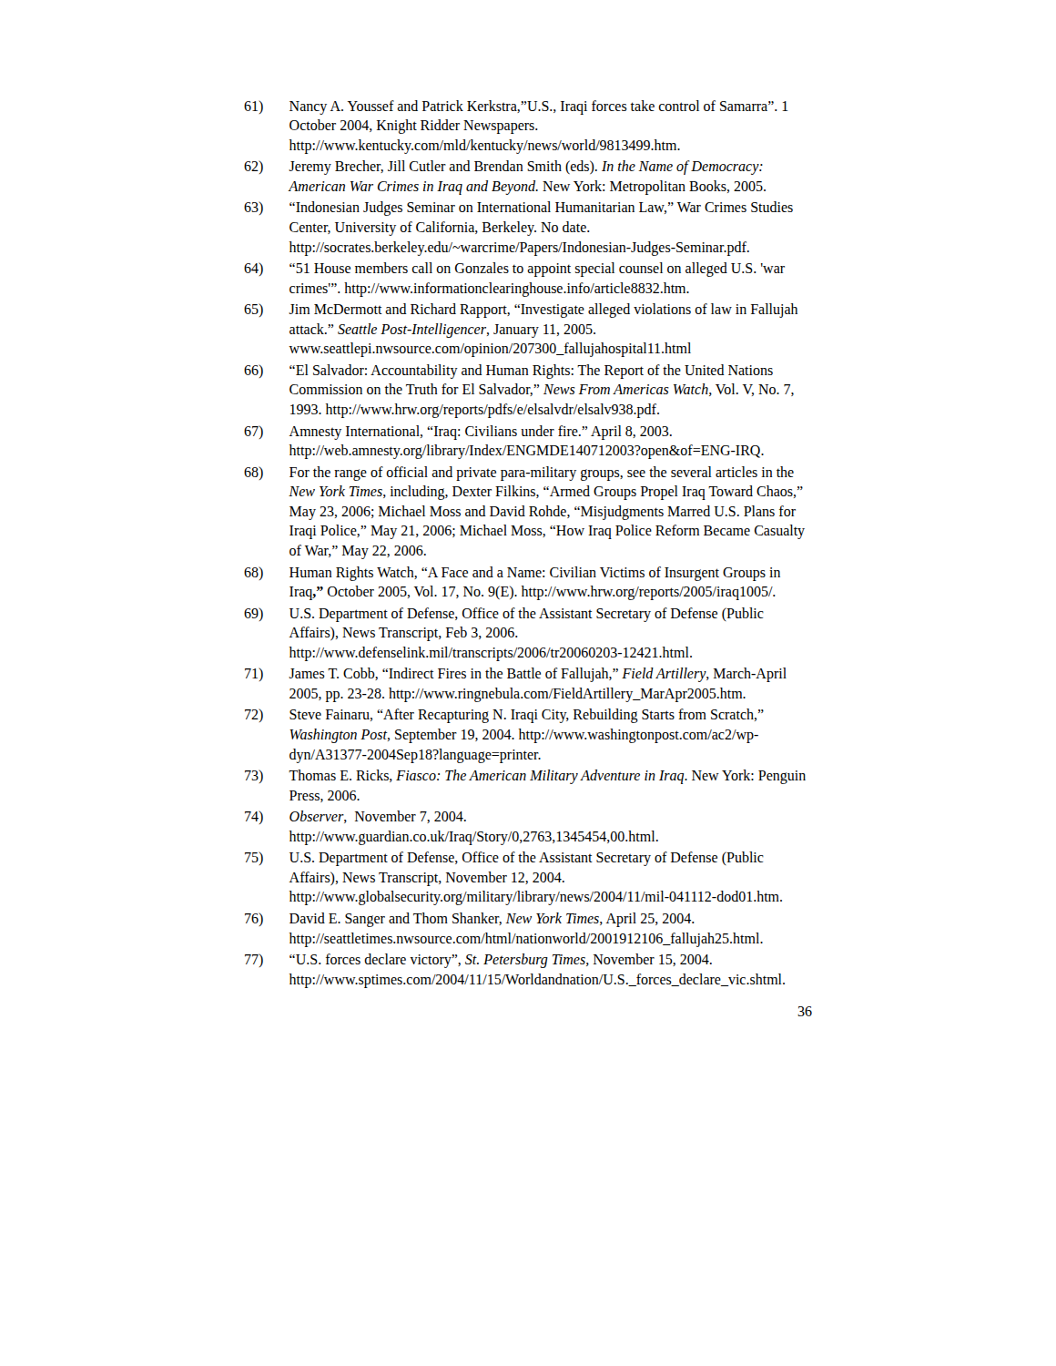61) Nancy A. Youssef and Patrick Kerkstra,”U.S., Iraqi forces take control of Samarra”. 1 October 2004, Knight Ridder Newspapers. http://www.kentucky.com/mld/kentucky/news/world/9813499.htm.
62) Jeremy Brecher, Jill Cutler and Brendan Smith (eds). In the Name of Democracy: American War Crimes in Iraq and Beyond. New York: Metropolitan Books, 2005.
63)“Indonesian Judges Seminar on International Humanitarian Law,” War Crimes Studies Center, University of California, Berkeley. No date. http://socrates.berkeley.edu/~warcrime/Papers/Indonesian-Judges-Seminar.pdf.
64)“51 House members call on Gonzales to appoint special counsel on alleged U.S. 'war crimes'”. http://www.informationclearinghouse.info/article8832.htm.
65) Jim McDermott and Richard Rapport, “Investigate alleged violations of law in Fallujah attack.” Seattle Post-Intelligencer, January 11, 2005. www.seattlepi.nwsource.com/opinion/207300_fallujahospital11.html
66)“El Salvador: Accountability and Human Rights: The Report of the United Nations Commission on the Truth for El Salvador,” News From Americas Watch, Vol. V, No. 7, 1993. http://www.hrw.org/reports/pdfs/e/elsalvdr/elsalv938.pdf.
67) Amnesty International, “Iraq: Civilians under fire.” April 8, 2003. http://web.amnesty.org/library/Index/ENGMDE140712003?open&of=ENG-IRQ.
68) For the range of official and private para-military groups, see the several articles in the New York Times, including, Dexter Filkins, “Armed Groups Propel Iraq Toward Chaos,” May 23, 2006; Michael Moss and David Rohde, “Misjudgments Marred U.S. Plans for Iraqi Police,” May 21, 2006; Michael Moss, “How Iraq Police Reform Became Casualty of War,” May 22, 2006.
68) Human Rights Watch, “A Face and a Name: Civilian Victims of Insurgent Groups in Iraq,” October 2005, Vol. 17, No. 9(E). http://www.hrw.org/reports/2005/iraq1005/.
69) U.S. Department of Defense, Office of the Assistant Secretary of Defense (Public Affairs), News Transcript, Feb 3, 2006. http://www.defenselink.mil/transcripts/2006/tr20060203-12421.html.
71) James T. Cobb, “Indirect Fires in the Battle of Fallujah,” Field Artillery, March-April 2005, pp. 23-28. http://www.ringnebula.com/FieldArtillery_MarApr2005.htm.
72) Steve Fainaru, “After Recapturing N. Iraqi City, Rebuilding Starts from Scratch,” Washington Post, September 19, 2004. http://www.washingtonpost.com/ac2/wp-dyn/A31377-2004Sep18?language=printer.
73) Thomas E. Ricks, Fiasco: The American Military Adventure in Iraq. New York: Penguin Press, 2006.
74) Observer, November 7, 2004. http://www.guardian.co.uk/Iraq/Story/0,2763,1345454,00.html.
75) U.S. Department of Defense, Office of the Assistant Secretary of Defense (Public Affairs), News Transcript, November 12, 2004. http://www.globalsecurity.org/military/library/news/2004/11/mil-041112-dod01.htm.
76) David E. Sanger and Thom Shanker, New York Times, April 25, 2004. http://seattletimes.nwsource.com/html/nationworld/2001912106_fallujah25.html.
77)“U.S. forces declare victory”, St. Petersburg Times, November 15, 2004. http://www.sptimes.com/2004/11/15/Worldandnation/U.S._forces_declare_vic.shtml.
36